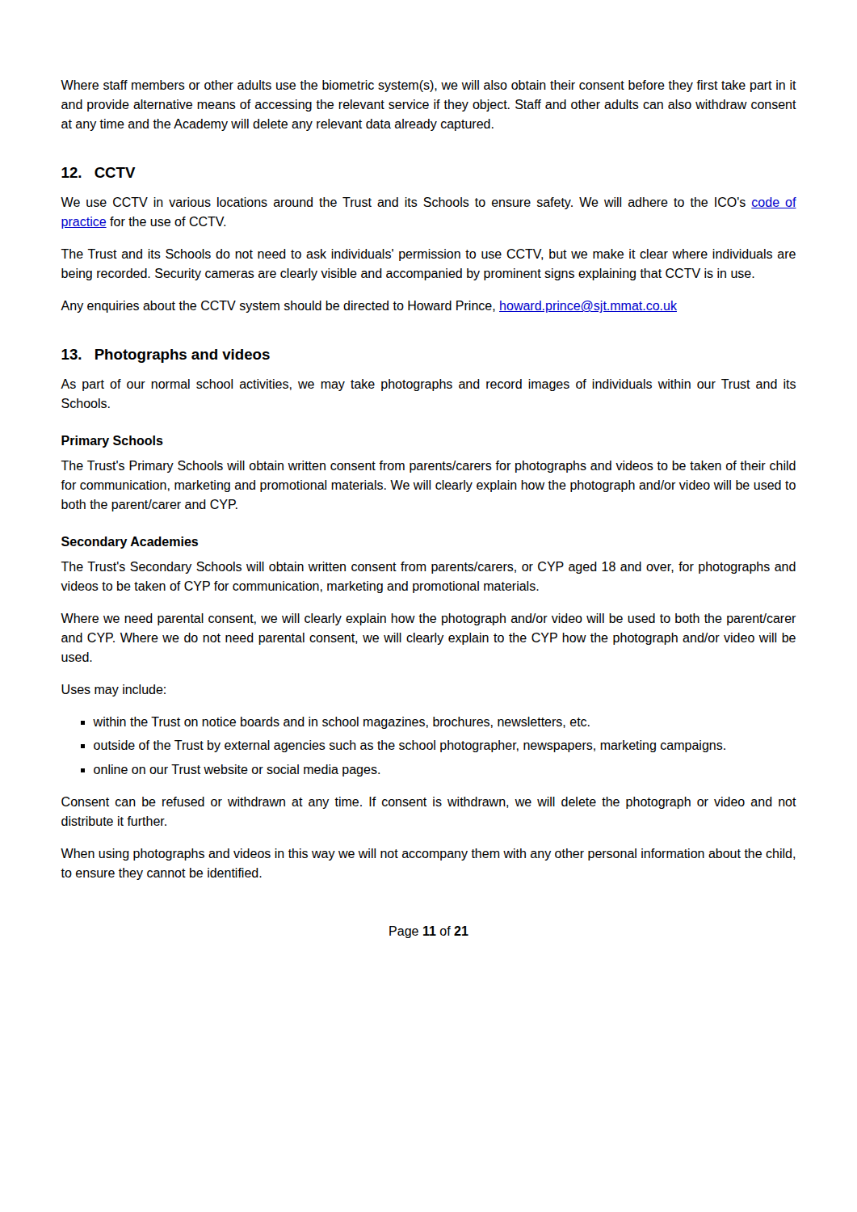Where staff members or other adults use the biometric system(s), we will also obtain their consent before they first take part in it and provide alternative means of accessing the relevant service if they object. Staff and other adults can also withdraw consent at any time and the Academy will delete any relevant data already captured.
12. CCTV
We use CCTV in various locations around the Trust and its Schools to ensure safety. We will adhere to the ICO's code of practice for the use of CCTV.
The Trust and its Schools do not need to ask individuals' permission to use CCTV, but we make it clear where individuals are being recorded. Security cameras are clearly visible and accompanied by prominent signs explaining that CCTV is in use.
Any enquiries about the CCTV system should be directed to Howard Prince, howard.prince@sjt.mmat.co.uk
13. Photographs and videos
As part of our normal school activities, we may take photographs and record images of individuals within our Trust and its Schools.
Primary Schools
The Trust's Primary Schools will obtain written consent from parents/carers for photographs and videos to be taken of their child for communication, marketing and promotional materials. We will clearly explain how the photograph and/or video will be used to both the parent/carer and CYP.
Secondary Academies
The Trust's Secondary Schools will obtain written consent from parents/carers, or CYP aged 18 and over, for photographs and videos to be taken of CYP for communication, marketing and promotional materials.
Where we need parental consent, we will clearly explain how the photograph and/or video will be used to both the parent/carer and CYP. Where we do not need parental consent, we will clearly explain to the CYP how the photograph and/or video will be used.
Uses may include:
within the Trust on notice boards and in school magazines, brochures, newsletters, etc.
outside of the Trust by external agencies such as the school photographer, newspapers, marketing campaigns.
online on our Trust website or social media pages.
Consent can be refused or withdrawn at any time. If consent is withdrawn, we will delete the photograph or video and not distribute it further.
When using photographs and videos in this way we will not accompany them with any other personal information about the child, to ensure they cannot be identified.
Page 11 of 21